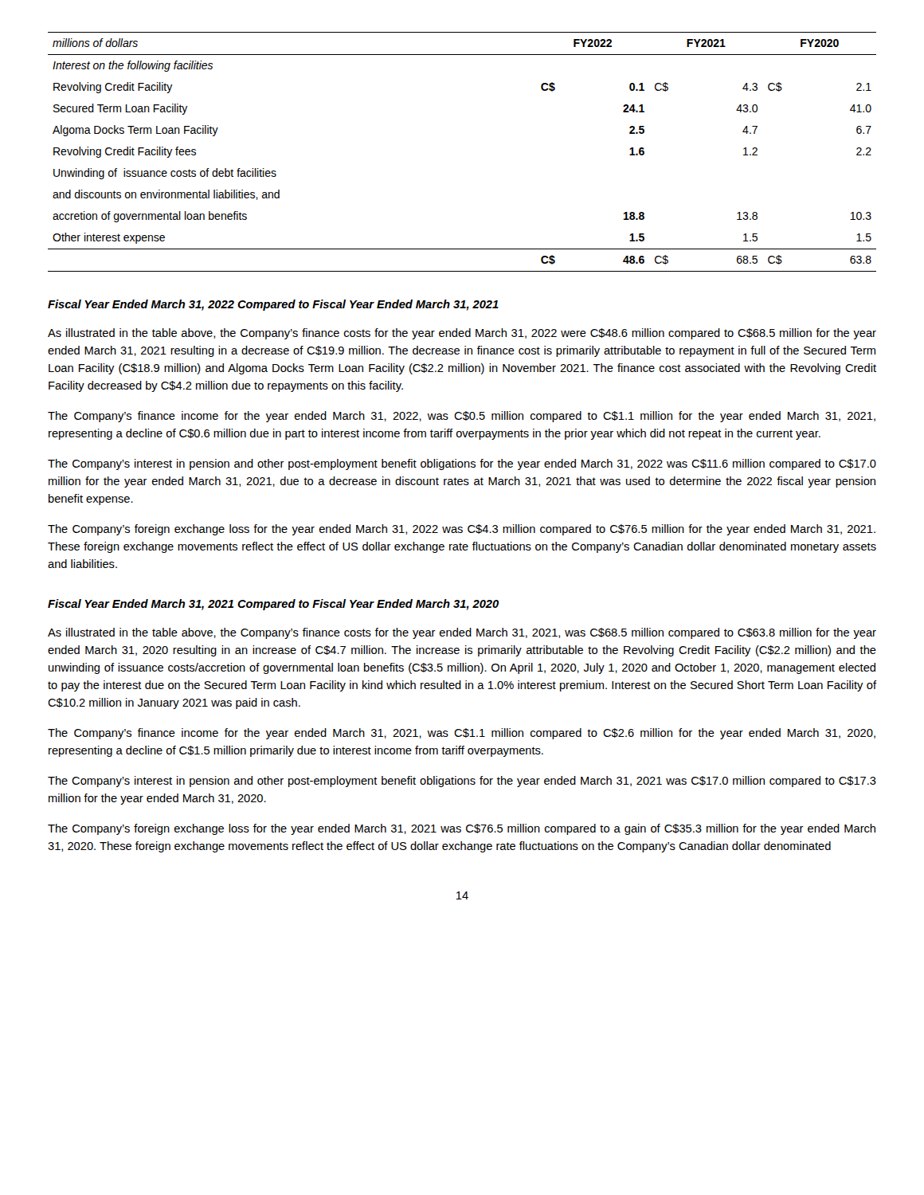| millions of dollars | FY2022 | FY2021 | FY2020 |
| --- | --- | --- | --- |
| Interest on the following facilities | | | | | | |
| Revolving Credit Facility | C$ | 0.1 | C$ | 4.3 | C$ | 2.1 |
| Secured Term Loan Facility | | 24.1 | | 43.0 | | 41.0 |
| Algoma Docks Term Loan Facility | | 2.5 | | 4.7 | | 6.7 |
| Revolving Credit Facility fees | | 1.6 | | 1.2 | | 2.2 |
| Unwinding of issuance costs of debt facilities | | | | | | |
| and discounts on environmental liabilities, and | | | | | | |
| accretion of governmental loan benefits | | 18.8 | | 13.8 | | 10.3 |
| Other interest expense | | 1.5 | | 1.5 | | 1.5 |
| | C$ | 48.6 | C$ | 68.5 | C$ | 63.8 |
Fiscal Year Ended March 31, 2022 Compared to Fiscal Year Ended March 31, 2021
As illustrated in the table above, the Company’s finance costs for the year ended March 31, 2022 were C$48.6 million compared to C$68.5 million for the year ended March 31, 2021 resulting in a decrease of C$19.9 million. The decrease in finance cost is primarily attributable to repayment in full of the Secured Term Loan Facility (C$18.9 million) and Algoma Docks Term Loan Facility (C$2.2 million) in November 2021. The finance cost associated with the Revolving Credit Facility decreased by C$4.2 million due to repayments on this facility.
The Company’s finance income for the year ended March 31, 2022, was C$0.5 million compared to C$1.1 million for the year ended March 31, 2021, representing a decline of C$0.6 million due in part to interest income from tariff overpayments in the prior year which did not repeat in the current year.
The Company’s interest in pension and other post-employment benefit obligations for the year ended March 31, 2022 was C$11.6 million compared to C$17.0 million for the year ended March 31, 2021, due to a decrease in discount rates at March 31, 2021 that was used to determine the 2022 fiscal year pension benefit expense.
The Company’s foreign exchange loss for the year ended March 31, 2022 was C$4.3 million compared to C$76.5 million for the year ended March 31, 2021. These foreign exchange movements reflect the effect of US dollar exchange rate fluctuations on the Company’s Canadian dollar denominated monetary assets and liabilities.
Fiscal Year Ended March 31, 2021 Compared to Fiscal Year Ended March 31, 2020
As illustrated in the table above, the Company’s finance costs for the year ended March 31, 2021, was C$68.5 million compared to C$63.8 million for the year ended March 31, 2020 resulting in an increase of C$4.7 million. The increase is primarily attributable to the Revolving Credit Facility (C$2.2 million) and the unwinding of issuance costs/accretion of governmental loan benefits (C$3.5 million). On April 1, 2020, July 1, 2020 and October 1, 2020, management elected to pay the interest due on the Secured Term Loan Facility in kind which resulted in a 1.0% interest premium. Interest on the Secured Short Term Loan Facility of C$10.2 million in January 2021 was paid in cash.
The Company’s finance income for the year ended March 31, 2021, was C$1.1 million compared to C$2.6 million for the year ended March 31, 2020, representing a decline of C$1.5 million primarily due to interest income from tariff overpayments.
The Company’s interest in pension and other post-employment benefit obligations for the year ended March 31, 2021 was C$17.0 million compared to C$17.3 million for the year ended March 31, 2020.
The Company’s foreign exchange loss for the year ended March 31, 2021 was C$76.5 million compared to a gain of C$35.3 million for the year ended March 31, 2020. These foreign exchange movements reflect the effect of US dollar exchange rate fluctuations on the Company’s Canadian dollar denominated
14